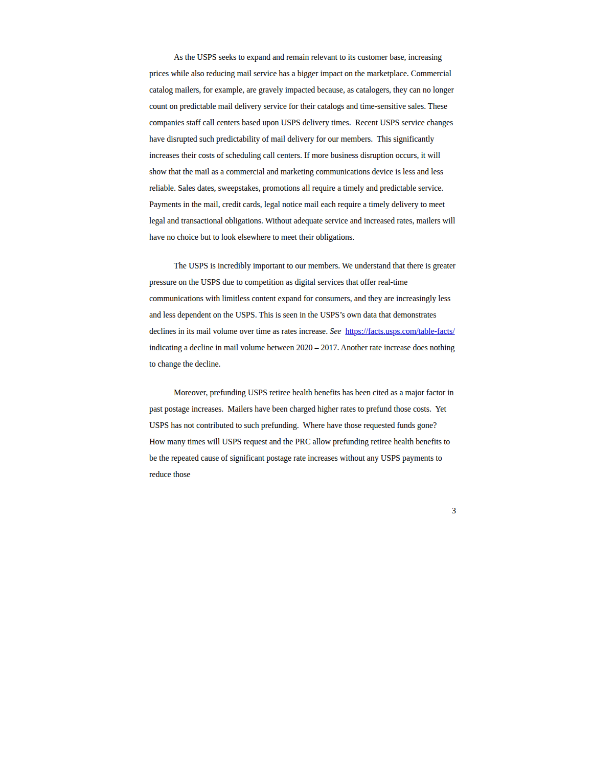As the USPS seeks to expand and remain relevant to its customer base, increasing prices while also reducing mail service has a bigger impact on the marketplace. Commercial catalog mailers, for example, are gravely impacted because, as catalogers, they can no longer count on predictable mail delivery service for their catalogs and time-sensitive sales. These companies staff call centers based upon USPS delivery times. Recent USPS service changes have disrupted such predictability of mail delivery for our members. This significantly increases their costs of scheduling call centers. If more business disruption occurs, it will show that the mail as a commercial and marketing communications device is less and less reliable. Sales dates, sweepstakes, promotions all require a timely and predictable service. Payments in the mail, credit cards, legal notice mail each require a timely delivery to meet legal and transactional obligations. Without adequate service and increased rates, mailers will have no choice but to look elsewhere to meet their obligations.
The USPS is incredibly important to our members. We understand that there is greater pressure on the USPS due to competition as digital services that offer real-time communications with limitless content expand for consumers, and they are increasingly less and less dependent on the USPS. This is seen in the USPS’s own data that demonstrates declines in its mail volume over time as rates increase. See https://facts.usps.com/table-facts/ indicating a decline in mail volume between 2020 – 2017. Another rate increase does nothing to change the decline.
Moreover, prefunding USPS retiree health benefits has been cited as a major factor in past postage increases. Mailers have been charged higher rates to prefund those costs. Yet USPS has not contributed to such prefunding. Where have those requested funds gone? How many times will USPS request and the PRC allow prefunding retiree health benefits to be the repeated cause of significant postage rate increases without any USPS payments to reduce those
3